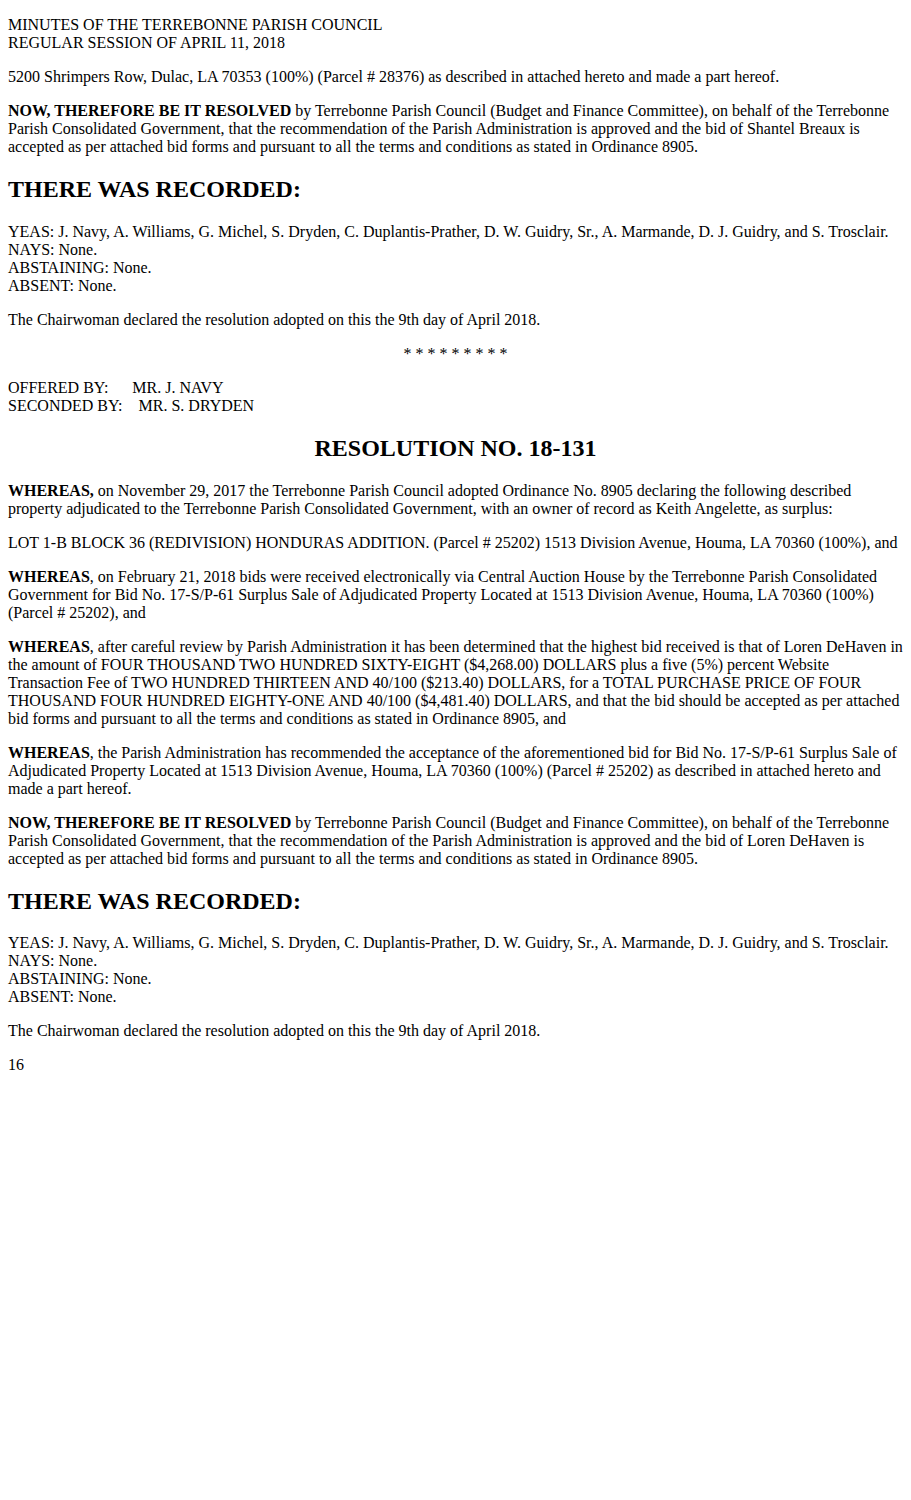MINUTES OF THE TERREBONNE PARISH COUNCIL
REGULAR SESSION OF APRIL 11, 2018
5200 Shrimpers Row, Dulac, LA 70353 (100%) (Parcel # 28376) as described in attached hereto and made a part hereof.
NOW, THEREFORE BE IT RESOLVED by Terrebonne Parish Council (Budget and Finance Committee), on behalf of the Terrebonne Parish Consolidated Government, that the recommendation of the Parish Administration is approved and the bid of Shantel Breaux is accepted as per attached bid forms and pursuant to all the terms and conditions as stated in Ordinance 8905.
THERE WAS RECORDED:
YEAS: J. Navy, A. Williams, G. Michel, S. Dryden, C. Duplantis-Prather, D. W. Guidry, Sr., A. Marmande, D. J. Guidry, and S. Trosclair.
NAYS: None.
ABSTAINING: None.
ABSENT: None.
The Chairwoman declared the resolution adopted on this the 9th day of April 2018.
* * * * * * * * *
OFFERED BY: MR. J. NAVY
SECONDED BY: MR. S. DRYDEN
RESOLUTION NO. 18-131
WHEREAS, on November 29, 2017 the Terrebonne Parish Council adopted Ordinance No. 8905 declaring the following described property adjudicated to the Terrebonne Parish Consolidated Government, with an owner of record as Keith Angelette, as surplus:
LOT 1-B BLOCK 36 (REDIVISION) HONDURAS ADDITION. (Parcel # 25202) 1513 Division Avenue, Houma, LA 70360 (100%), and
WHEREAS, on February 21, 2018 bids were received electronically via Central Auction House by the Terrebonne Parish Consolidated Government for Bid No. 17-S/P-61 Surplus Sale of Adjudicated Property Located at 1513 Division Avenue, Houma, LA 70360 (100%) (Parcel # 25202), and
WHEREAS, after careful review by Parish Administration it has been determined that the highest bid received is that of Loren DeHaven in the amount of FOUR THOUSAND TWO HUNDRED SIXTY-EIGHT ($4,268.00) DOLLARS plus a five (5%) percent Website Transaction Fee of TWO HUNDRED THIRTEEN AND 40/100 ($213.40) DOLLARS, for a TOTAL PURCHASE PRICE OF FOUR THOUSAND FOUR HUNDRED EIGHTY-ONE AND 40/100 ($4,481.40) DOLLARS, and that the bid should be accepted as per attached bid forms and pursuant to all the terms and conditions as stated in Ordinance 8905, and
WHEREAS, the Parish Administration has recommended the acceptance of the aforementioned bid for Bid No. 17-S/P-61 Surplus Sale of Adjudicated Property Located at 1513 Division Avenue, Houma, LA 70360 (100%) (Parcel # 25202) as described in attached hereto and made a part hereof.
NOW, THEREFORE BE IT RESOLVED by Terrebonne Parish Council (Budget and Finance Committee), on behalf of the Terrebonne Parish Consolidated Government, that the recommendation of the Parish Administration is approved and the bid of Loren DeHaven is accepted as per attached bid forms and pursuant to all the terms and conditions as stated in Ordinance 8905.
THERE WAS RECORDED:
YEAS: J. Navy, A. Williams, G. Michel, S. Dryden, C. Duplantis-Prather, D. W. Guidry, Sr., A. Marmande, D. J. Guidry, and S. Trosclair.
NAYS: None.
ABSTAINING: None.
ABSENT: None.
The Chairwoman declared the resolution adopted on this the 9th day of April 2018.
16